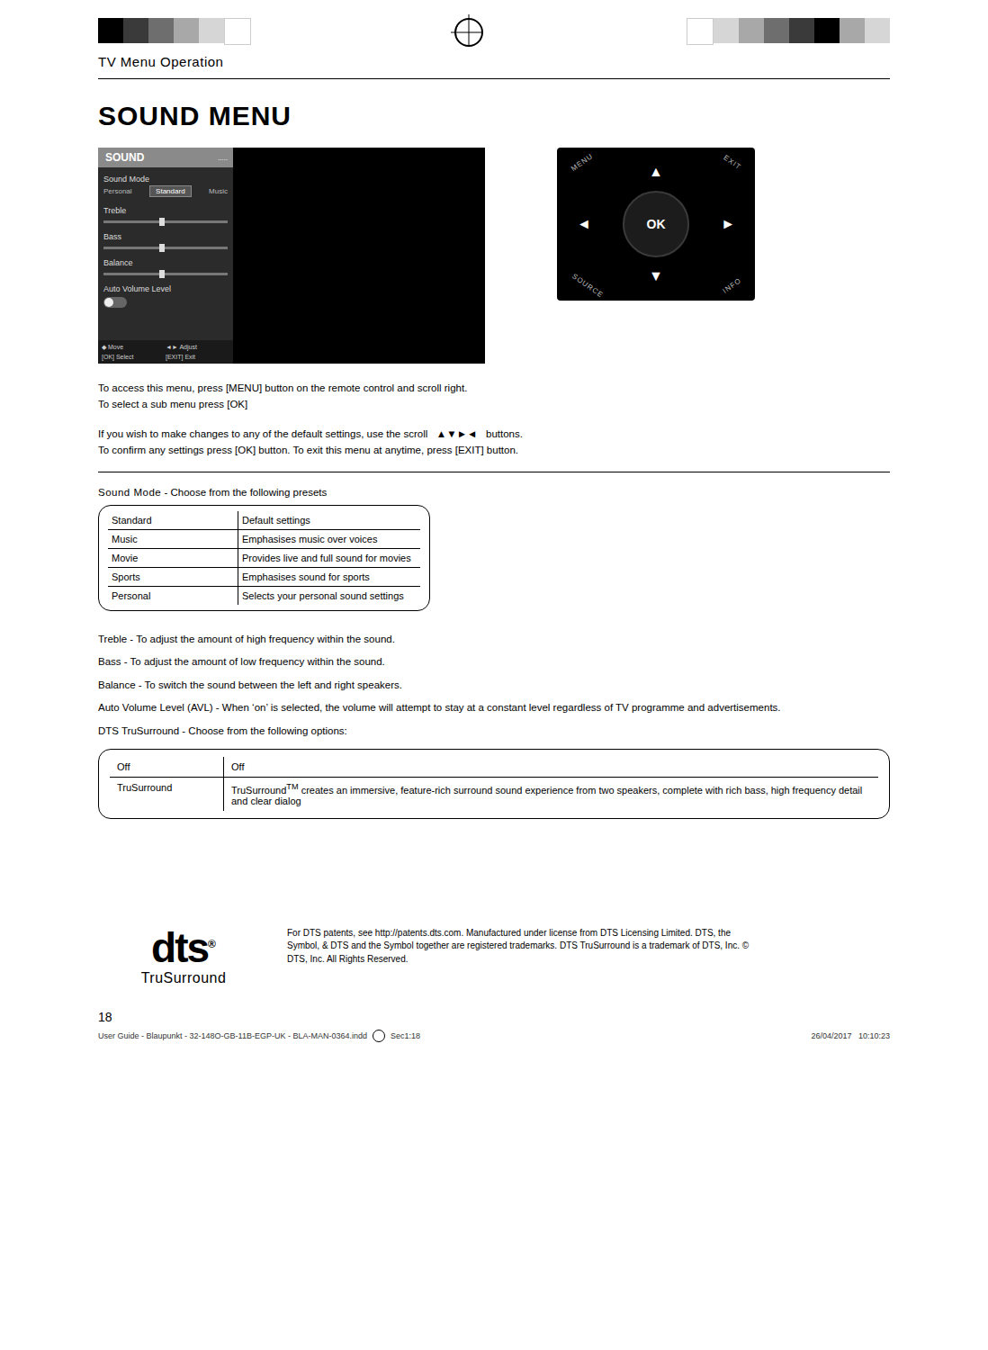TV Menu Operation
SOUND MENU
SOUND .....
Sound Mode
Personal Standard Music
Treble
Bass
Balance
Auto Volume Level
◆ Move◄► Adjust [OK] Select[EXIT] Exit
MENU EXIT SOURCE INFO ▲ ▼ ◄ ►
OK
To access this menu, press [MENU] button on the remote control and scroll right.
To select a sub menu press [OK]
If you wish to make changes to any of the default settings, use the scroll ▲▼►◄ buttons.
To confirm any settings press [OK] button. To exit this menu at anytime, press [EXIT] button.
Sound Mode - Choose from the following presets
| Standard | Default settings |
| Music | Emphasises music over voices |
| Movie | Provides live and full sound for movies |
| Sports | Emphasises sound for sports |
| Personal | Selects your personal sound settings |
Treble - To adjust the amount of high frequency within the sound.
Bass - To adjust the amount of low frequency within the sound.
Balance - To switch the sound between the left and right speakers.
Auto Volume Level (AVL) - When ‘on’ is selected, the volume will attempt to stay at a constant level regardless of TV programme and advertisements.
DTS TruSurround - Choose from the following options:
| Off | Off |
| TruSurround | TruSurround TM creates an immersive, feature-rich surround sound experience from two speakers, complete with rich bass, high frequency detail and clear dialog |
dts®
TruSurround
For DTS patents, see http://patents.dts.com. Manufactured under license from DTS Licensing Limited. DTS, the Symbol, & DTS and the Symbol together are registered trademarks. DTS TruSurround is a trademark of DTS, Inc. © DTS, Inc. All Rights Reserved.
18
User Guide - Blaupunkt - 32-148O-GB-11B-EGP-UK - BLA-MAN-0364.indd Sec1:18
26/04/2017 10:10:23